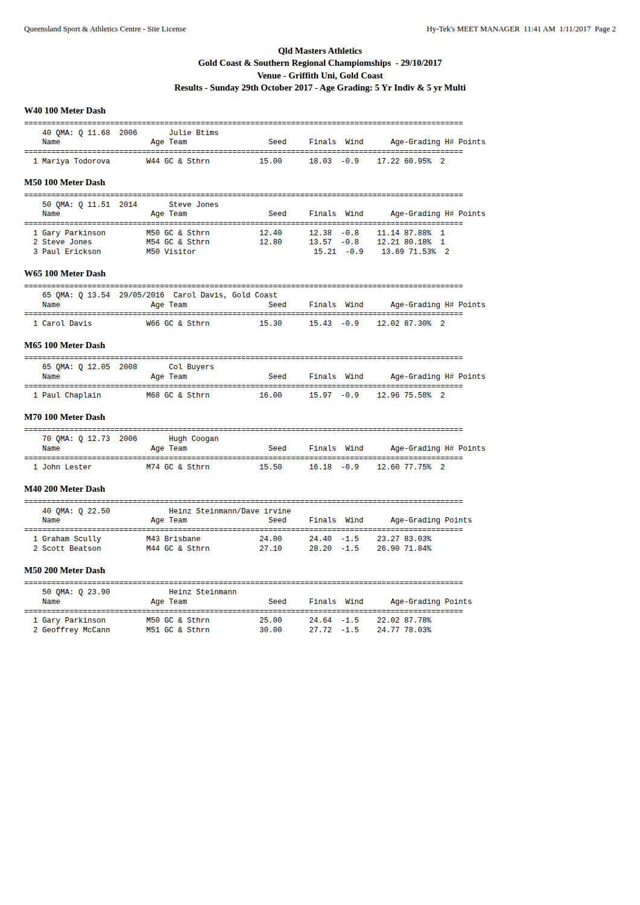Queensland Sport & Athletics Centre - Site License Hy-Tek's MEET MANAGER 11:41 AM 1/11/2017 Page 2
Qld Masters Athletics
Gold Coast & Southern Regional Champiomships - 29/10/2017
Venue - Griffith Uni, Gold Coast
Results - Sunday 29th October 2017 - Age Grading: 5 Yr Indiv & 5 yr Multi
W40 100 Meter Dash
=================================================================================================
    40 QMA: Q 11.68  2006       Julie Btims
    Name                    Age Team                  Seed     Finals  Wind      Age-Grading H# Points
=================================================================================================
  1 Mariya Todorova        W44 GC & Sthrn           15.00      18.03  -0.9    17.22 60.95%  2
M50 100 Meter Dash
=================================================================================================
    50 QMA: Q 11.51  2014       Steve Jones
    Name                    Age Team                  Seed     Finals  Wind      Age-Grading H# Points
=================================================================================================
  1 Gary Parkinson         M50 GC & Sthrn           12.40      12.38  -0.8    11.14 87.88%  1
  2 Steve Jones            M54 GC & Sthrn           12.80      13.57  -0.8    12.21 80.18%  1
  3 Paul Erickson          M50 Visitor                          15.21  -0.9    13.69 71.53%  2
W65 100 Meter Dash
=================================================================================================
    65 QMA: Q 13.54  29/05/2016  Carol Davis, Gold Coast
    Name                    Age Team                  Seed     Finals  Wind      Age-Grading H# Points
=================================================================================================
  1 Carol Davis            W66 GC & Sthrn           15.30      15.43  -0.9    12.02 87.30%  2
M65 100 Meter Dash
=================================================================================================
    65 QMA: Q 12.05  2008       Col Buyers
    Name                    Age Team                  Seed     Finals  Wind      Age-Grading H# Points
=================================================================================================
  1 Paul Chaplain          M68 GC & Sthrn           16.00      15.97  -0.9    12.96 75.58%  2
M70 100 Meter Dash
=================================================================================================
    70 QMA: Q 12.73  2006       Hugh Coogan
    Name                    Age Team                  Seed     Finals  Wind      Age-Grading H# Points
=================================================================================================
  1 John Lester            M74 GC & Sthrn           15.50      16.18  -0.9    12.60 77.75%  2
M40 200 Meter Dash
=================================================================================================
    40 QMA: Q 22.50             Heinz Steinmann/Dave irvine
    Name                    Age Team                  Seed     Finals  Wind      Age-Grading Points
=================================================================================================
  1 Graham Scully          M43 Brisbane             24.00      24.40  -1.5    23.27 83.03%
  2 Scott Beatson          M44 GC & Sthrn           27.10      28.20  -1.5    26.90 71.84%
M50 200 Meter Dash
=================================================================================================
    50 QMA: Q 23.90             Heinz Steinmann
    Name                    Age Team                  Seed     Finals  Wind      Age-Grading Points
=================================================================================================
  1 Gary Parkinson         M50 GC & Sthrn           25.00      24.64  -1.5    22.02 87.78%
  2 Geoffrey McCann        M51 GC & Sthrn           30.00      27.72  -1.5    24.77 78.03%